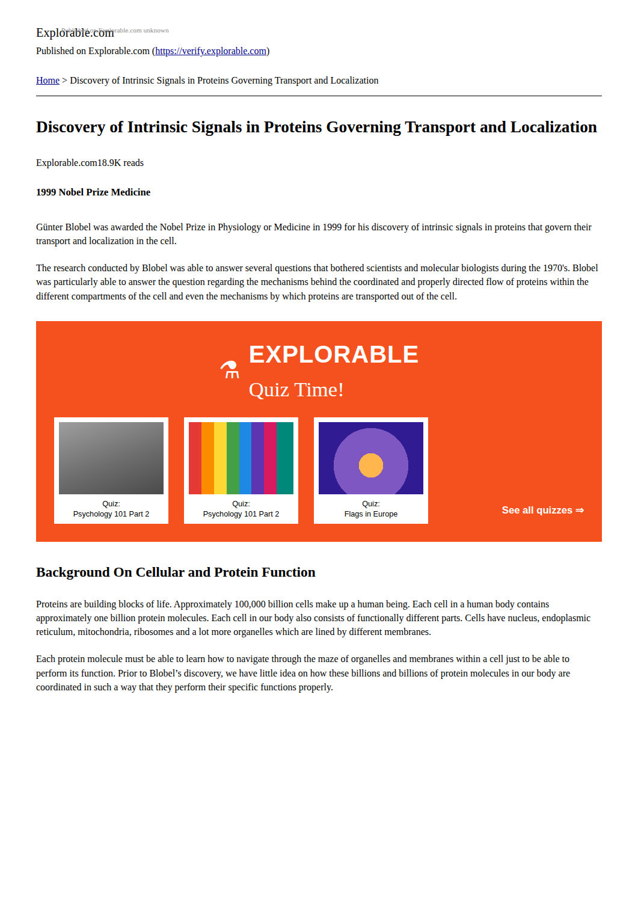Published on Explorable.com unknown
Explorable.com
Published on Explorable.com (https://verify.explorable.com)
Home > Discovery of Intrinsic Signals in Proteins Governing Transport and Localization
Discovery of Intrinsic Signals in Proteins Governing Transport and Localization
Explorable.com18.9K reads
1999 Nobel Prize Medicine
Günter Blobel was awarded the Nobel Prize in Physiology or Medicine in 1999 for his discovery of intrinsic signals in proteins that govern their transport and localization in the cell.
The research conducted by Blobel was able to answer several questions that bothered scientists and molecular biologists during the 1970's. Blobel was particularly able to answer the question regarding the mechanisms behind the coordinated and properly directed flow of proteins within the different compartments of the cell and even the mechanisms by which proteins are transported out of the cell.
⚗
EXPLORABLE
Quiz Time!
Quiz:
Psychology 101 Part 2
Quiz:
Psychology 101 Part 2
Quiz:
Flags in Europe
See all quizzes ⇒
Background On Cellular and Protein Function
Proteins are building blocks of life. Approximately 100,000 billion cells make up a human being. Each cell in a human body contains approximately one billion protein molecules. Each cell in our body also consists of functionally different parts. Cells have nucleus, endoplasmic reticulum, mitochondria, ribosomes and a lot more organelles which are lined by different membranes.
Each protein molecule must be able to learn how to navigate through the maze of organelles and membranes within a cell just to be able to perform its function. Prior to Blobel’s discovery, we have little idea on how these billions and billions of protein molecules in our body are coordinated in such a way that they perform their specific functions properly.